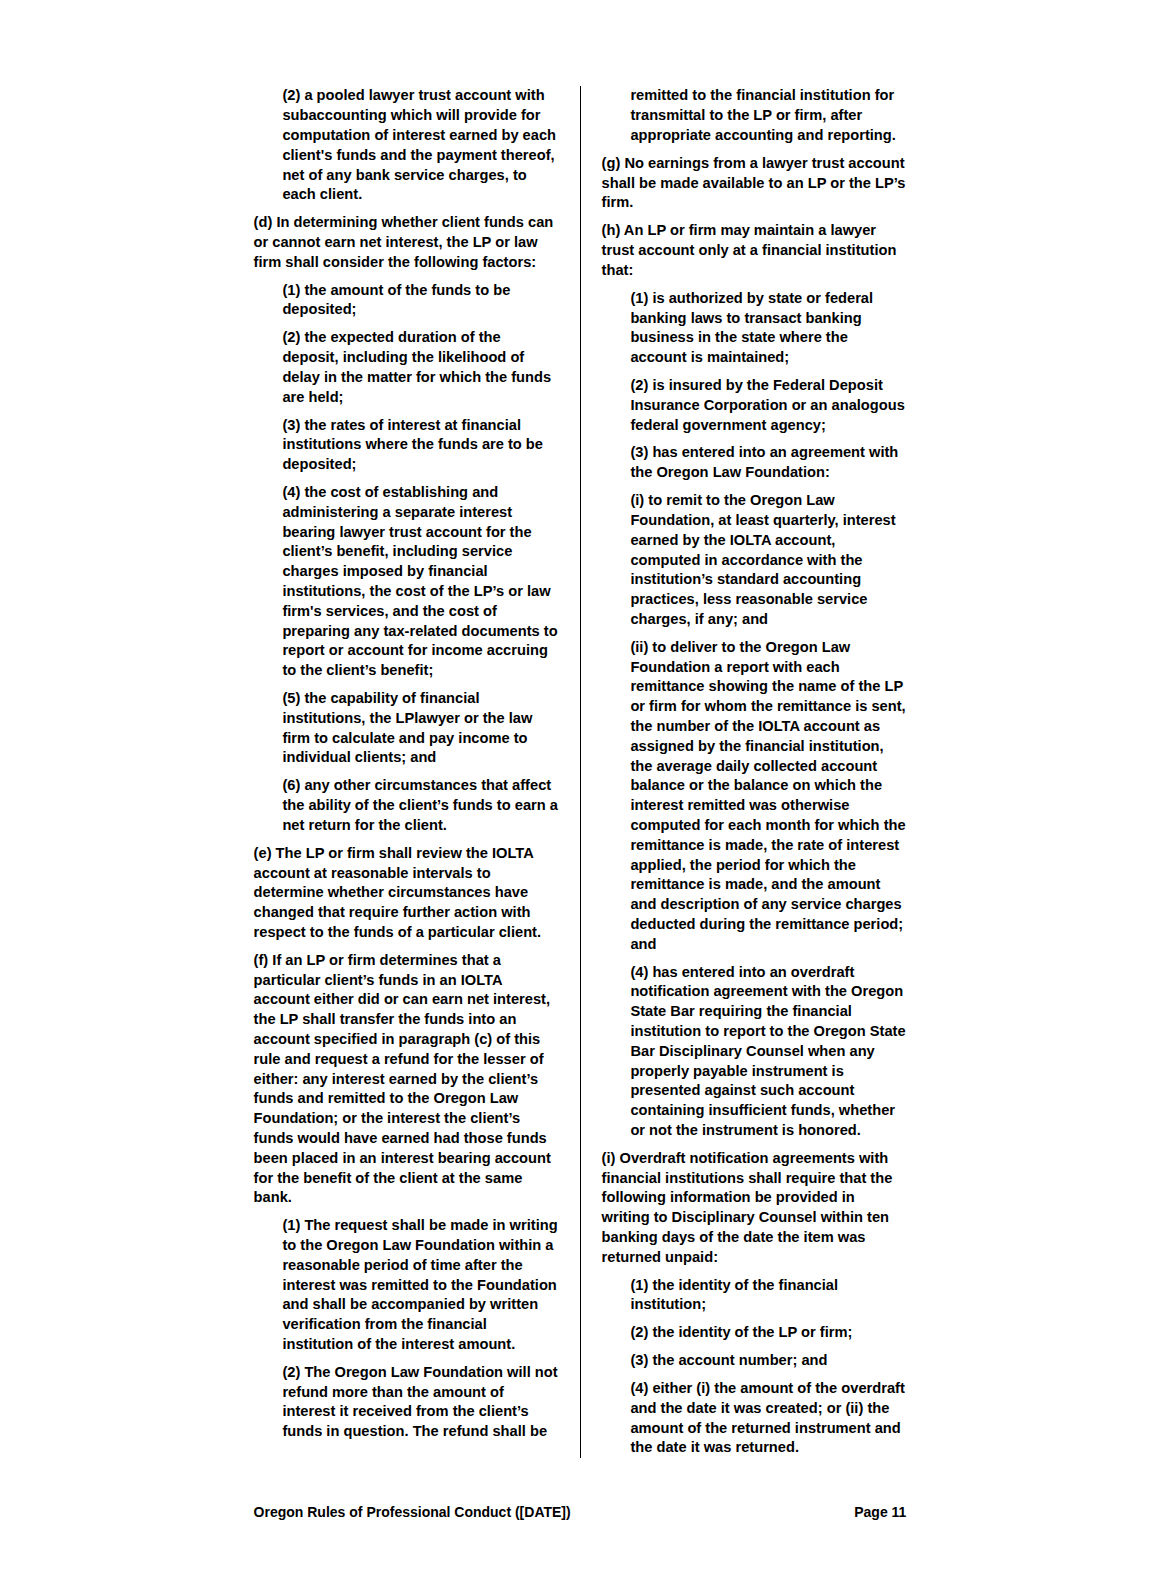(2) a pooled lawyer trust account with subaccounting which will provide for computation of interest earned by each client's funds and the payment thereof, net of any bank service charges, to each client.
(d) In determining whether client funds can or cannot earn net interest, the LP or law firm shall consider the following factors:
(1) the amount of the funds to be deposited;
(2) the expected duration of the deposit, including the likelihood of delay in the matter for which the funds are held;
(3) the rates of interest at financial institutions where the funds are to be deposited;
(4) the cost of establishing and administering a separate interest bearing lawyer trust account for the client’s benefit, including service charges imposed by financial institutions, the cost of the LP’s or law firm's services, and the cost of preparing any tax-related documents to report or account for income accruing to the client’s benefit;
(5) the capability of financial institutions, the LPlawyer or the law firm to calculate and pay income to individual clients; and
(6) any other circumstances that affect the ability of the client’s funds to earn a net return for the client.
(e) The LP or firm shall review the IOLTA account at reasonable intervals to determine whether circumstances have changed that require further action with respect to the funds of a particular client.
(f) If an LP or firm determines that a particular client’s funds in an IOLTA account either did or can earn net interest, the LP shall transfer the funds into an account specified in paragraph (c) of this rule and request a refund for the lesser of either: any interest earned by the client’s funds and remitted to the Oregon Law Foundation; or the interest the client’s funds would have earned had those funds been placed in an interest bearing account for the benefit of the client at the same bank.
(1) The request shall be made in writing to the Oregon Law Foundation within a reasonable period of time after the interest was remitted to the Foundation and shall be accompanied by written verification from the financial institution of the interest amount.
(2) The Oregon Law Foundation will not refund more than the amount of interest it received from the client’s funds in question. The refund shall be remitted to the financial institution for transmittal to the LP or firm, after appropriate accounting and reporting.
(g) No earnings from a lawyer trust account shall be made available to an LP or the LP’s firm.
(h) An LP or firm may maintain a lawyer trust account only at a financial institution that:
(1) is authorized by state or federal banking laws to transact banking business in the state where the account is maintained;
(2) is insured by the Federal Deposit Insurance Corporation or an analogous federal government agency;
(3) has entered into an agreement with the Oregon Law Foundation:
(i) to remit to the Oregon Law Foundation, at least quarterly, interest earned by the IOLTA account, computed in accordance with the institution’s standard accounting practices, less reasonable service charges, if any; and
(ii) to deliver to the Oregon Law Foundation a report with each remittance showing the name of the LP or firm for whom the remittance is sent, the number of the IOLTA account as assigned by the financial institution, the average daily collected account balance or the balance on which the interest remitted was otherwise computed for each month for which the remittance is made, the rate of interest applied, the period for which the remittance is made, and the amount and description of any service charges deducted during the remittance period; and
(4) has entered into an overdraft notification agreement with the Oregon State Bar requiring the financial institution to report to the Oregon State Bar Disciplinary Counsel when any properly payable instrument is presented against such account containing insufficient funds, whether or not the instrument is honored.
(i) Overdraft notification agreements with financial institutions shall require that the following information be provided in writing to Disciplinary Counsel within ten banking days of the date the item was returned unpaid:
(1) the identity of the financial institution;
(2) the identity of the LP or firm;
(3) the account number; and
(4) either (i) the amount of the overdraft and the date it was created; or (ii) the amount of the returned instrument and the date it was returned.
Oregon Rules of Professional Conduct ([DATE]) Page 11